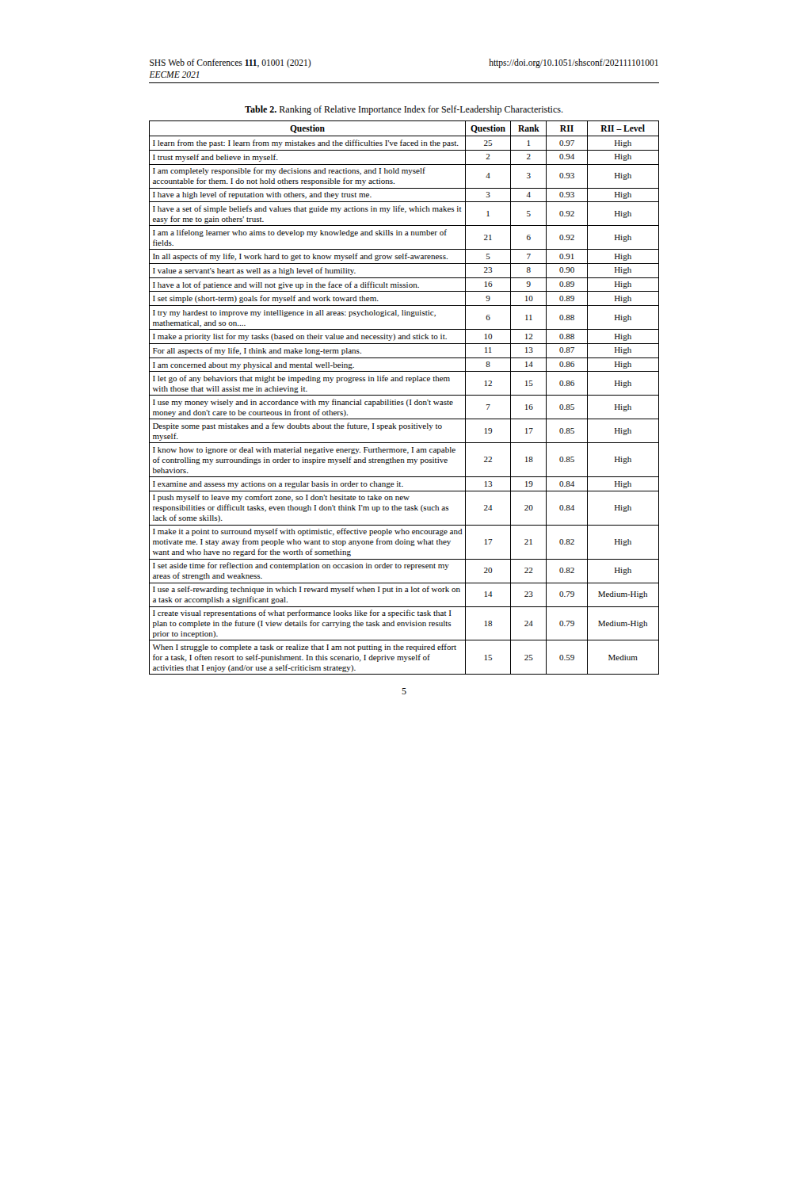SHS Web of Conferences 111, 01001 (2021)
EECME 2021
https://doi.org/10.1051/shsconf/202111101001
Table 2. Ranking of Relative Importance Index for Self-Leadership Characteristics.
| Question | Question | Rank | RII | RII – Level |
| --- | --- | --- | --- | --- |
| I learn from the past: I learn from my mistakes and the difficulties I've faced in the past. | 25 | 1 | 0.97 | High |
| I trust myself and believe in myself. | 2 | 2 | 0.94 | High |
| I am completely responsible for my decisions and reactions, and I hold myself accountable for them. I do not hold others responsible for my actions. | 4 | 3 | 0.93 | High |
| I have a high level of reputation with others, and they trust me. | 3 | 4 | 0.93 | High |
| I have a set of simple beliefs and values that guide my actions in my life, which makes it easy for me to gain others' trust. | 1 | 5 | 0.92 | High |
| I am a lifelong learner who aims to develop my knowledge and skills in a number of fields. | 21 | 6 | 0.92 | High |
| In all aspects of my life, I work hard to get to know myself and grow self-awareness. | 5 | 7 | 0.91 | High |
| I value a servant's heart as well as a high level of humility. | 23 | 8 | 0.90 | High |
| I have a lot of patience and will not give up in the face of a difficult mission. | 16 | 9 | 0.89 | High |
| I set simple (short-term) goals for myself and work toward them. | 9 | 10 | 0.89 | High |
| I try my hardest to improve my intelligence in all areas: psychological, linguistic, mathematical, and so on.... | 6 | 11 | 0.88 | High |
| I make a priority list for my tasks (based on their value and necessity) and stick to it. | 10 | 12 | 0.88 | High |
| For all aspects of my life, I think and make long-term plans. | 11 | 13 | 0.87 | High |
| I am concerned about my physical and mental well-being. | 8 | 14 | 0.86 | High |
| I let go of any behaviors that might be impeding my progress in life and replace them with those that will assist me in achieving it. | 12 | 15 | 0.86 | High |
| I use my money wisely and in accordance with my financial capabilities (I don't waste money and don't care to be courteous in front of others). | 7 | 16 | 0.85 | High |
| Despite some past mistakes and a few doubts about the future, I speak positively to myself. | 19 | 17 | 0.85 | High |
| I know how to ignore or deal with material negative energy. Furthermore, I am capable of controlling my surroundings in order to inspire myself and strengthen my positive behaviors. | 22 | 18 | 0.85 | High |
| I examine and assess my actions on a regular basis in order to change it. | 13 | 19 | 0.84 | High |
| I push myself to leave my comfort zone, so I don't hesitate to take on new responsibilities or difficult tasks, even though I don't think I'm up to the task (such as lack of some skills). | 24 | 20 | 0.84 | High |
| I make it a point to surround myself with optimistic, effective people who encourage and motivate me. I stay away from people who want to stop anyone from doing what they want and who have no regard for the worth of something | 17 | 21 | 0.82 | High |
| I set aside time for reflection and contemplation on occasion in order to represent my areas of strength and weakness. | 20 | 22 | 0.82 | High |
| I use a self-rewarding technique in which I reward myself when I put in a lot of work on a task or accomplish a significant goal. | 14 | 23 | 0.79 | Medium-High |
| I create visual representations of what performance looks like for a specific task that I plan to complete in the future (I view details for carrying the task and envision results prior to inception). | 18 | 24 | 0.79 | Medium-High |
| When I struggle to complete a task or realize that I am not putting in the required effort for a task, I often resort to self-punishment. In this scenario, I deprive myself of activities that I enjoy (and/or use a self-criticism strategy). | 15 | 25 | 0.59 | Medium |
5